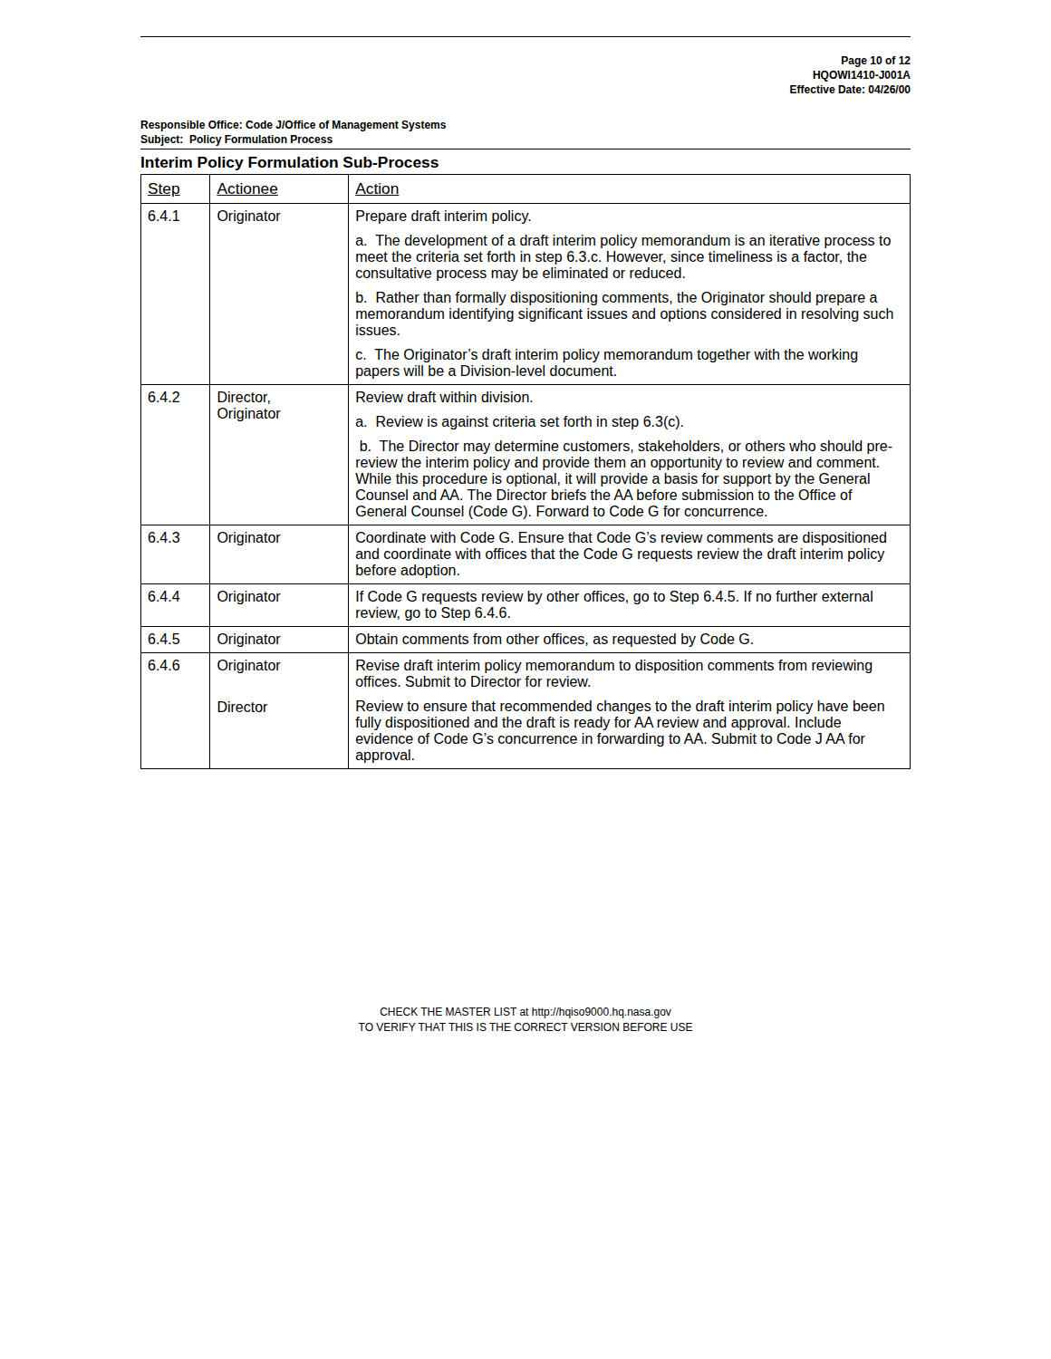Page 10 of 12
HQOWI1410-J001A
Effective Date: 04/26/00
Responsible Office: Code J/Office of Management Systems
Subject: Policy Formulation Process
Interim Policy Formulation Sub-Process
| Step | Actionee | Action |
| --- | --- | --- |
| 6.4.1 | Originator | Prepare draft interim policy. a. The development of a draft interim policy memorandum is an iterative process to meet the criteria set forth in step 6.3.c. However, since timeliness is a factor, the consultative process may be eliminated or reduced. b. Rather than formally dispositioning comments, the Originator should prepare a memorandum identifying significant issues and options considered in resolving such issues. c. The Originator’s draft interim policy memorandum together with the working papers will be a Division-level document. |
| 6.4.2 | Director, Originator | Review draft within division. a. Review is against criteria set forth in step 6.3(c). b. The Director may determine customers, stakeholders, or others who should pre-review the interim policy and provide them an opportunity to review and comment. While this procedure is optional, it will provide a basis for support by the General Counsel and AA. The Director briefs the AA before submission to the Office of General Counsel (Code G). Forward to Code G for concurrence. |
| 6.4.3 | Originator | Coordinate with Code G. Ensure that Code G’s review comments are dispositioned and coordinate with offices that the Code G requests review the draft interim policy before adoption. |
| 6.4.4 | Originator | If Code G requests review by other offices, go to Step 6.4.5. If no further external review, go to Step 6.4.6. |
| 6.4.5 | Originator | Obtain comments from other offices, as requested by Code G. |
| 6.4.6 | Originator Director | Revise draft interim policy memorandum to disposition comments from reviewing offices. Submit to Director for review. Review to ensure that recommended changes to the draft interim policy have been fully dispositioned and the draft is ready for AA review and approval. Include evidence of Code G’s concurrence in forwarding to AA. Submit to Code J AA for approval. |
CHECK THE MASTER LIST at http://hqiso9000.hq.nasa.gov
TO VERIFY THAT THIS IS THE CORRECT VERSION BEFORE USE